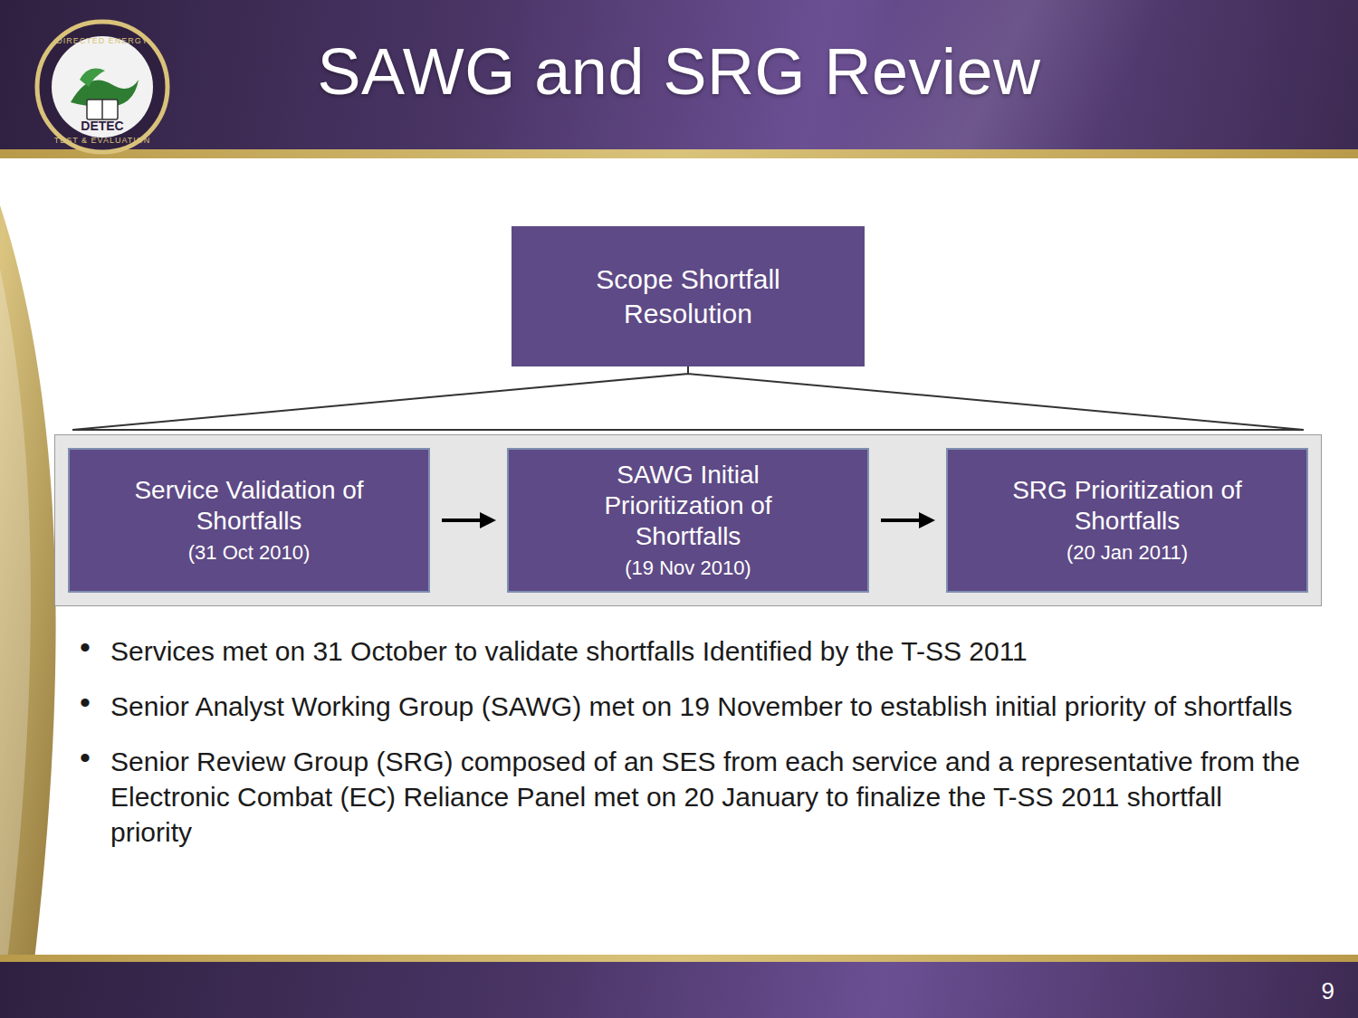SAWG and SRG Review
DIRECTED ENERGY TEST & EVALUATION DETEC
Scope Shortfall
Resolution
Service Validation of
Shortfalls
(31 Oct 2010)
SAWG Initial
Prioritization of
Shortfalls
(19 Nov 2010)
SRG Prioritization of
Shortfalls
(20 Jan 2011)
Services met on 31 October to validate shortfalls Identified by the T-SS 2011
Senior Analyst Working Group (SAWG) met on 19 November to establish initial priority of shortfalls
Senior Review Group (SRG) composed of an SES from each service and a representative from the Electronic Combat (EC) Reliance Panel met on 20 January to finalize the T-SS 2011 shortfall priority
9